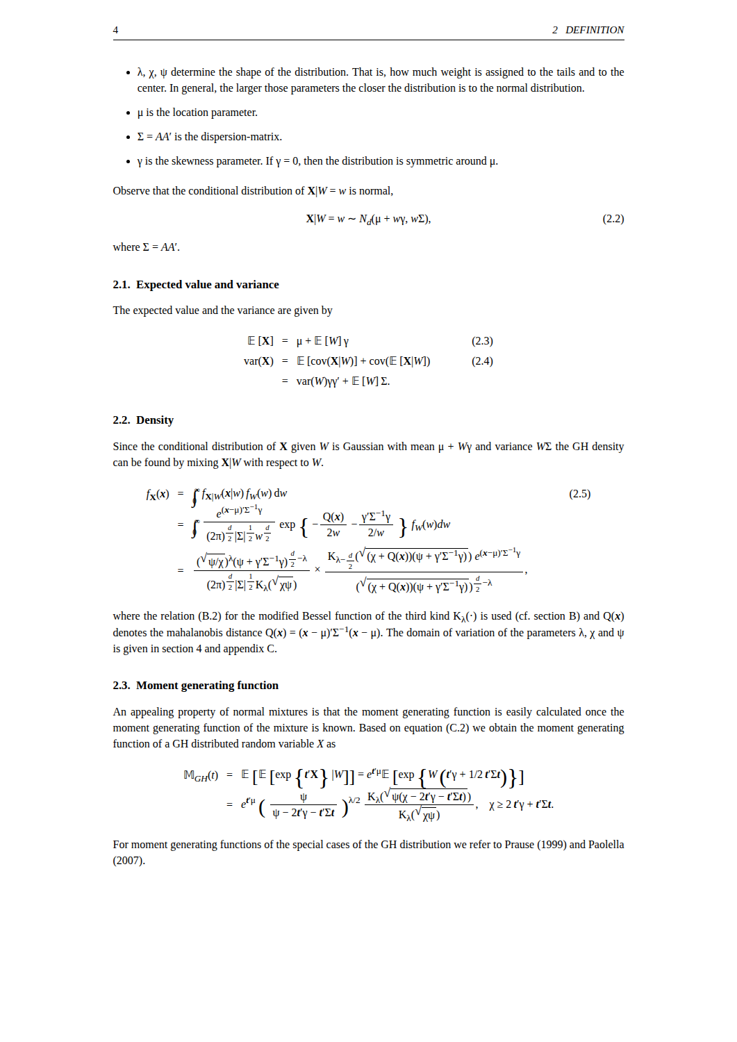4
2 DEFINITION
λ, χ, ψ determine the shape of the distribution. That is, how much weight is assigned to the tails and to the center. In general, the larger those parameters the closer the distribution is to the normal distribution.
μ is the location parameter.
Σ = AA′ is the dispersion-matrix.
γ is the skewness parameter. If γ = 0, then the distribution is symmetric around μ.
Observe that the conditional distribution of X|W = w is normal,
X|W = w ∼ Nd(μ + wγ, w Σ),
(2.2)
where Σ = AA′.
2.1. Expected value and variance
The expected value and the variance are given by
| 𝔼 [ X ] | = | μ + 𝔼 [ W ] γ | (2.3) |
| var( X ) | = | 𝔼 [cov( X / W )] + cov( 𝔼 [ X / W ]) | (2.4) |
| | = | var( W )γγ′ + 𝔼 [ W ] Σ. | |
2.2. Density
Since the conditional distribution of X given W is Gaussian with mean μ + Wγ and variance WΣ the GH density can be found by mixing X|W with respect to W.
| f X ( x ) | = | ∫ ∞ 0 f X / W ( x / w ) f W ( w ) d w | (2.5) |
| | = | ∫ ∞ 0 e ( x −μ)′Σ −1 γ (2π) d 2 /Σ/ 1 2 w d 2 exp { − Q( x ) 2 w − γ′Σ −1 γ 2/ w } f W ( w ) dw | |
| | = | ( ψ/χ ) λ (ψ + γ′Σ −1 γ) d 2 −λ (2π) d 2 /Σ/ 1 2 K λ ( χψ ) × K λ− d 2 ( (χ + Q( x ))(ψ + γ′Σ −1 γ) ) e ( x −μ)′Σ −1 γ ( (χ + Q( x ))(ψ + γ′Σ −1 γ) ) d 2 −λ , | |
where the relation (B.2) for the modified Bessel function of the third kind Kλ(·) is used (cf. section B) and Q(x) denotes the mahalanobis distance Q(x) = (x − μ)′Σ−1(x − μ). The domain of variation of the parameters λ, χ and ψ is given in section 4 and appendix C.
2.3. Moment generating function
An appealing property of normal mixtures is that the moment generating function is easily calculated once the moment generating function of the mixture is known. Based on equation (C.2) we obtain the moment generating function of a GH distributed random variable X as
| 𝕄 GH ( t ) | = | 𝔼 [ 𝔼 [ exp { t ′ X } / W ] ] = e t ′μ 𝔼 [ exp { W ( t ′γ + 1/2 t ′Σ t ) } ] |
| | = | e t ′μ ( ψ ψ − 2 t ′γ − t ′Σ t ) λ/2 K λ ( ψ(χ − 2 t ′γ − t ′Σ t ) ) K λ ( χψ ) , χ ≥ 2 t ′γ + t ′Σ t . |
For moment generating functions of the special cases of the GH distribution we refer to Prause (1999) and Paolella (2007).